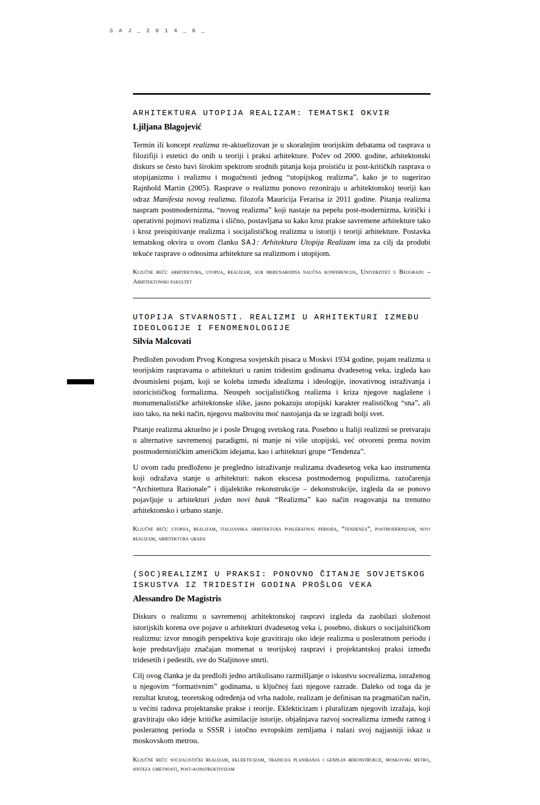S A J _ 2 0 1 4 _ 6 _
Arhitektura Utopija Realizam: Tematski Okvir
Ljiljana Blagojević
Termin ili koncept realizma re-aktuelizovan je u skorašnjim teorijskim debatama od rasprava u filozifiji i estetici do onih u teoriji i praksi arhitekture. Počev od 2000. godine, arhitektonski diskurs se često bavi širokim spektrom srodnih pitanja koja proističu iz post-kritičkih rasprava o utopijanizmu i realizmu i mogućnosti jednog “utopijskog realizma”, kako je to sugerirao Rajnhold Martin (2005). Rasprave o realizmu ponovo rezoniraju u arhitektonskoj teoriji kao odraz Manifesta novog realizma, filozofa Mauricija Ferarisa iz 2011 godine. Pitanja realizma naspram postmodernizma, “novog realizma” koji nastaje na pepelu post-modernizma, kritički i operativni pojmovi realizma i slično, postavljana su kako kroz prakse savremene arhitekture tako i kroz preispitivanje realizma i socijalističkog realizma u istoriji i teoriji arhitekture. Postavka tematskog okvira u ovom članku SAJ: Arhitektura Utopija Realizam ima za cilj da produbi tekuće rasprave o odnosima arhitekture sa realizmom i utopijom.
Ključne reči: arhitektura, utopija, realizam, aur međunarodna naučna konferencija, Univerzitet u Beogradu – Arhitektonski fakultet
Utopija Stvarnosti. Realizmi u Arhitekturi Između
Ideologije i Fenomenologije
Silvia Malcovati
Predložen povodom Prvog Kongresa sovjetskih pisaca u Moskvi 1934 godine, pojam realizma u teorijskim raspravama o arhitekturi u ranim tridestim godinama dvadesetog veka, izgleda kao dvosmisleni pojam, koji se koleba između idealizma i ideologije, inovativnog istraživanja i istoricističkog formalizma. Neuspeh socijalističkog realizma i kriza njegove naglašene i monumenalističke arhitektonske slike, jasno pokazuju utopijski karakter realističkog “sna”, ali isto tako, na neki način, njegovu maštovitu moć nastojanja da se izgradi bolji svet.
Pitanje realizma aktuelno je i posle Drugog svetskog rata. Posebno u Italiji realizmi se pretvaraju u alternative savremenoj paradigmi, ni manje ni više utopijski, već otvoreni prema novim postmodernističkim američkim idejama, kao i arhitekturi grupe “Tendenza”.
U ovom radu predloženo je pregledno istraživanje realizama dvadesetog veka kao instrumenta koji odražava stanje u arhitekturi: nakon ekscesa postmodernog populizma, razočarenja “Architettura Razionale” i dijalektike rekonstrukcije – dekonstrukcije, izgleda da se ponovo pojavljuje u arhitekturi jedan novi bauk “Realizma” kao način reagovanja na trenutno arhitektonsko i urbano stanje.
Ključne reči: utopija, realizam, italijanska arhitektura posleratnog perioda, “tendenza”, postmodernizam, novi realizam, arhitektura grada
(Soc)Realizmi u Praksi: Ponovno Čitanje Sovjetskog
Iskustva iz Tridestih Godina Prošlog Veka
Alessandro De Magistris
Diskurs o realizmu u savremenoj arhitektonskoj raspravi izgleda da zaobilazi složenost istorijskih korena ove pojave u arhitekturi dvadesetog veka i, posebno, diskurs o socijalsitičkom realizmu: izvor mnogih perspektiva koje gravitiraju oko ideje realizma u posleratnom periodu i koje predstavljaju značajan momenat u teorijskoj raspravi i projektantskoj praksi između tridesetih i pedestih, sve do Staljinove smrti.
Cilj ovog članka je da predloži jedno artikulisano razmišljanje o iskustvu socrealizma, istraženog u njegovim “formativnim” godinama, u ključnoj fazi njegove razrade. Daleko od toga da je rezultat krutog, teoretskog određenja od vrha nadole, realizam je definisan na pragmatičan način, u većini radova projektanske prakse i teorije. Eklekticizam i pluralizam njegovih izražaja, koji gravitiraju oko ideje kritičke asimilacije istorije, objašnjava razvoj socrealizma između ratnog i posleratnog perioda u SSSR i istočno evropskim zemljama i nalazi svoj najjasniji iskaz u moskovskom metrou.
Ključne reči: socijalistički realizam, eklekticizam, tradicija planiranja i genplan rekonstrukcii, moskovski metro, sinteza umetnosti, post-konstruktivizam